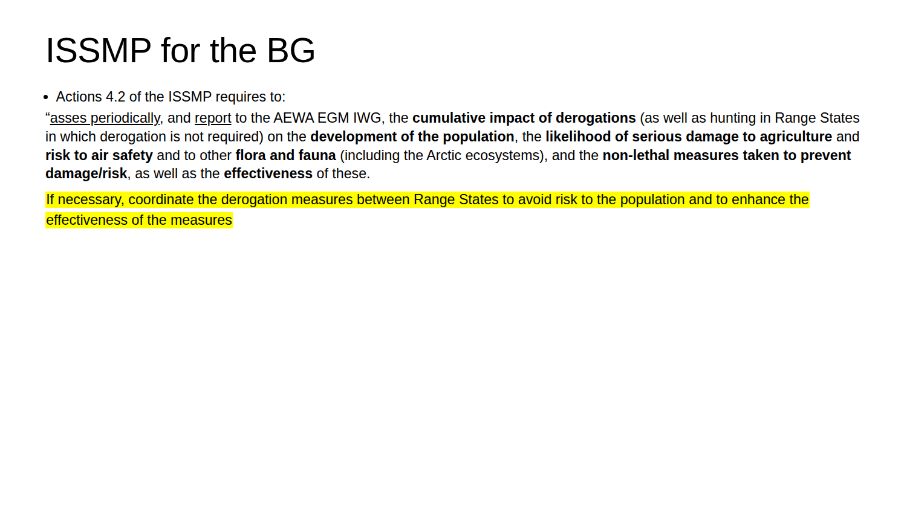ISSMP for the BG
Actions 4.2 of the ISSMP requires to:
“asses periodically, and report to the AEWA EGM IWG, the cumulative impact of derogations (as well as hunting in Range States in which derogation is not required) on the development of the population, the likelihood of serious damage to agriculture and risk to air safety and to other flora and fauna (including the Arctic ecosystems), and the non-lethal measures taken to prevent damage/risk, as well as the effectiveness of these.
If necessary, coordinate the derogation measures between Range States to avoid risk to the population and to enhance the effectiveness of the measures